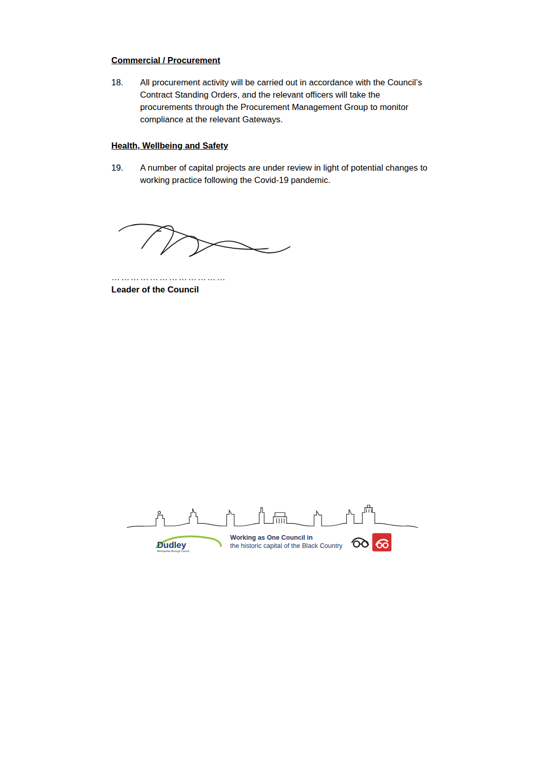Commercial / Procurement
18.
All procurement activity will be carried out in accordance with the Council’s Contract Standing Orders, and the relevant officers will take the procurements through the Procurement Management Group to monitor compliance at the relevant Gateways.
Health, Wellbeing and Safety
19.
A number of capital projects are under review in light of potential changes to working practice following the Covid-19 pandemic.
………………………………
Leader of the Council
Dudley Metropolitan Borough Council
Working as One Council in
the historic capital of the Black Country